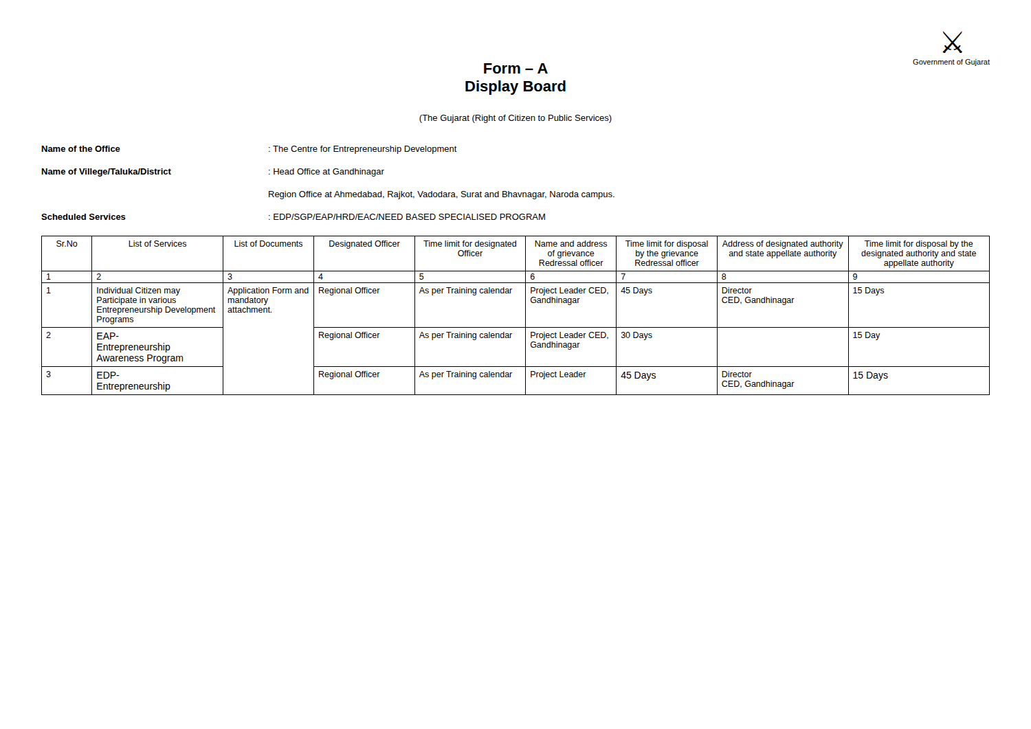⚔
Government of Gujarat
Form – A
Display Board
(The Gujarat (Right of Citizen to Public Services)
Name of the Office
: The Centre for Entrepreneurship Development
Name of Villege/Taluka/District
: Head Office at Gandhinagar
Region Office at Ahmedabad, Rajkot, Vadodara, Surat and Bhavnagar, Naroda campus.
Scheduled Services
: EDP/SGP/EAP/HRD/EAC/NEED BASED SPECIALISED PROGRAM
| Sr.No | List of Services | List of Documents | Designated Officer | Time limit for designated Officer | Name and address of grievance Redressal officer | Time limit for disposal by the grievance Redressal officer | Address of designated authority and state appellate authority | Time limit for disposal by the designated authority and state appellate authority |
| --- | --- | --- | --- | --- | --- | --- | --- | --- |
| 1 | 2 | 3 | 4 | 5 | 6 | 7 | 8 | 9 |
| 1 | Individual Citizen may Participate in various Entrepreneurship Development Programs | Application Form and mandatory attachment. | Regional Officer | As per Training calendar | Project Leader CED, Gandhinagar | 45 Days | Director CED, Gandhinagar | 15 Days |
| 2 | EAP- Entrepreneurship Awareness Program | Regional Officer | As per Training calendar | Project Leader CED, Gandhinagar | 30 Days | | 15 Day |
| 3 | EDP- Entrepreneurship | Regional Officer | As per Training calendar | Project Leader | 45 Days | Director CED, Gandhinagar | 15 Days |